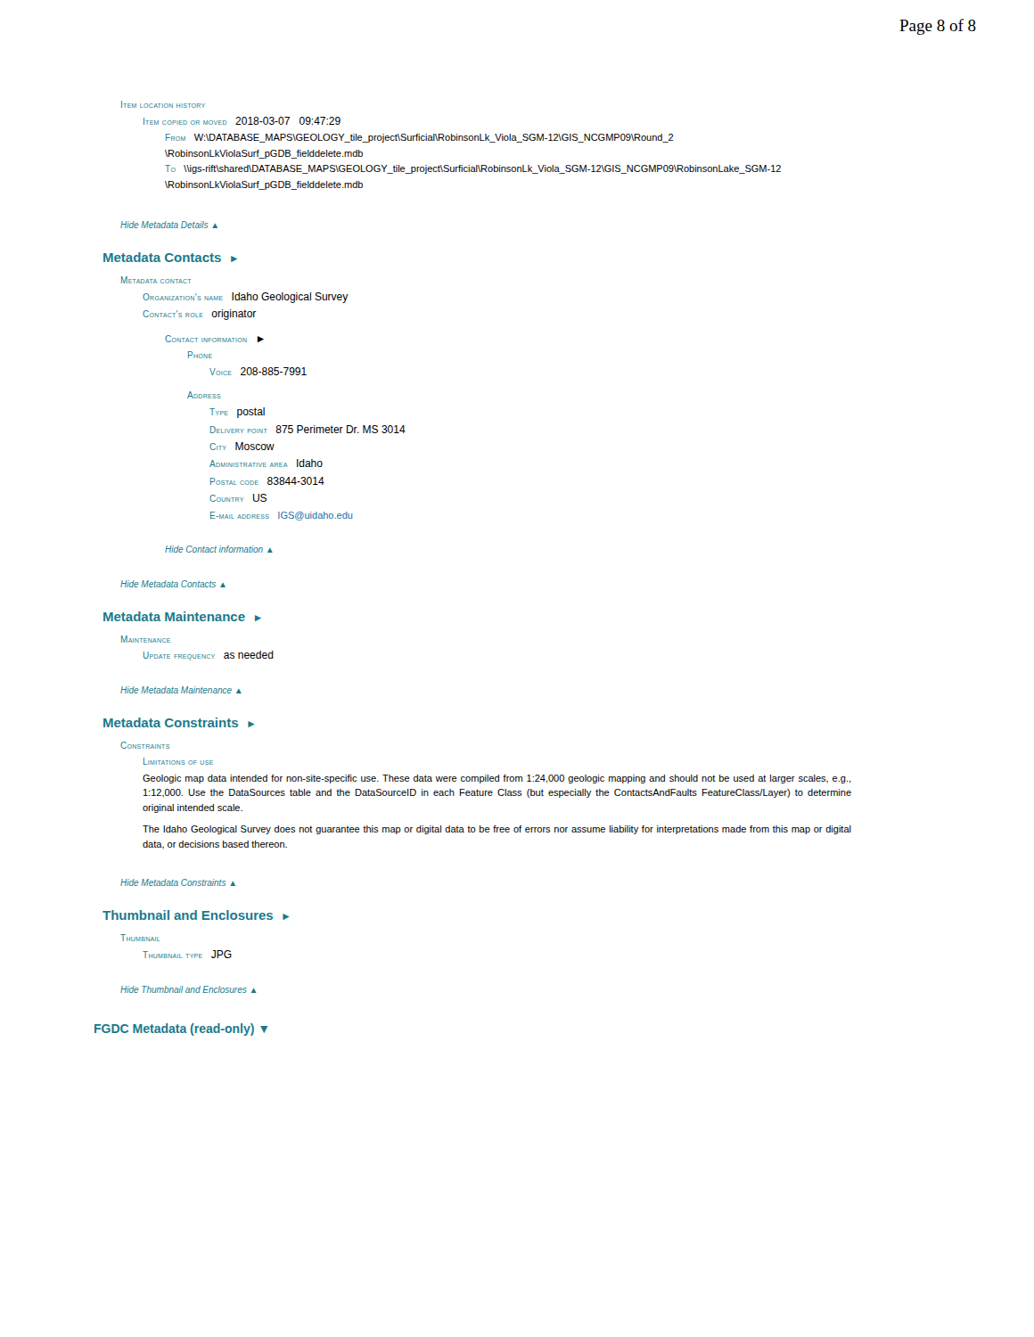Page 8 of 8
Item location history
Item copied or moved 2018-03-07 09:47:29
From W:\DATABASE_MAPS\GEOLOGY_tile_project\Surficial\RobinsonLk_Viola_SGM-12\GIS_NCGMP09\Round_2
\RobinsonLkViolaSurf_pGDB_fielddelete.mdb
To \\igs-rift\shared\DATABASE_MAPS\GEOLOGY_tile_project\Surficial\RobinsonLk_Viola_SGM-12\GIS_NCGMP09\RobinsonLake_SGM-12
\RobinsonLkViolaSurf_pGDB_fielddelete.mdb
Hide Metadata Details ▲
Metadata Contacts ►
Metadata contact
Organization's name Idaho Geological Survey
Contact's role originator
Contact information ►
Phone
Voice 208-885-7991
Address
Type postal
Delivery point 875 Perimeter Dr. MS 3014
City Moscow
Administrative area Idaho
Postal code 83844-3014
Country US
E-mail address IGS@uidaho.edu
Hide Contact information ▲
Hide Metadata Contacts ▲
Metadata Maintenance ►
Maintenance
Update frequency as needed
Hide Metadata Maintenance ▲
Metadata Constraints ►
Constraints
Limitations of use
Geologic map data intended for non-site-specific use. These data were compiled from 1:24,000 geologic mapping and should not be used at larger scales, e.g., 1:12,000. Use the DataSources table and the DataSourceID in each Feature Class (but especially the ContactsAndFaults FeatureClass/Layer) to determine original intended scale.
The Idaho Geological Survey does not guarantee this map or digital data to be free of errors nor assume liability for interpretations made from this map or digital data, or decisions based thereon.
Hide Metadata Constraints ▲
Thumbnail and Enclosures ►
Thumbnail
Thumbnail type JPG
Hide Thumbnail and Enclosures ▲
FGDC Metadata (read-only) ▼